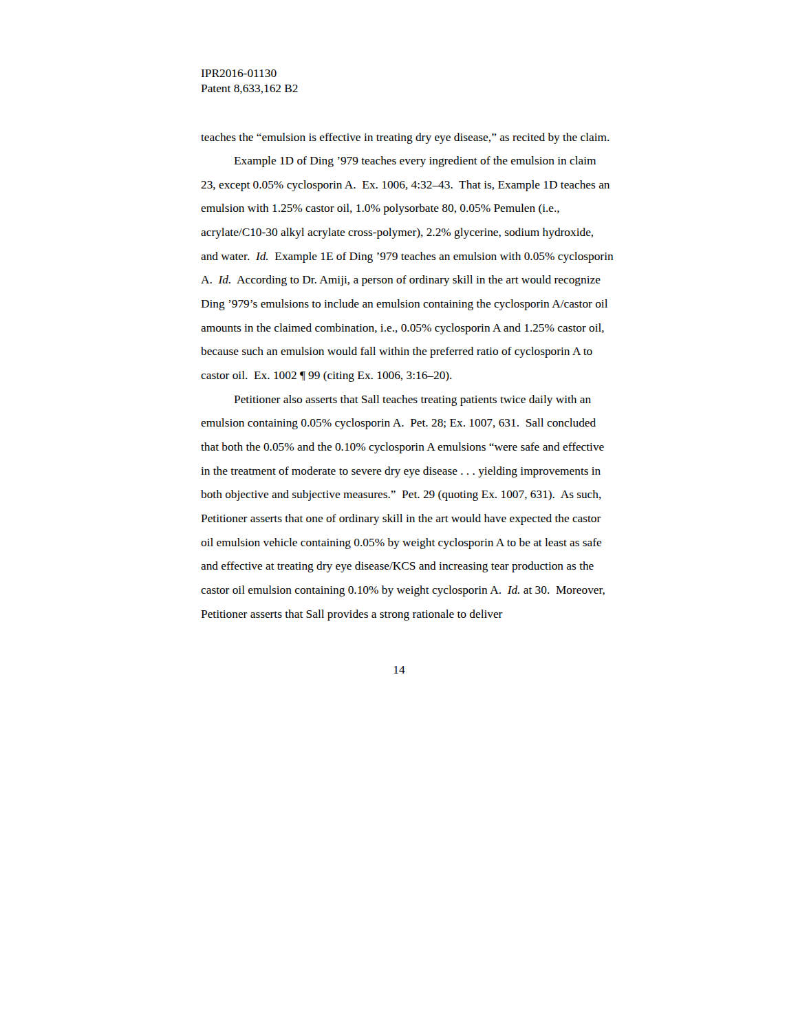IPR2016-01130
Patent 8,633,162 B2
teaches the “emulsion is effective in treating dry eye disease,” as recited by the claim.
Example 1D of Ding ’979 teaches every ingredient of the emulsion in claim 23, except 0.05% cyclosporin A. Ex. 1006, 4:32–43. That is, Example 1D teaches an emulsion with 1.25% castor oil, 1.0% polysorbate 80, 0.05% Pemulen (i.e., acrylate/C10-30 alkyl acrylate cross-polymer), 2.2% glycerine, sodium hydroxide, and water. Id. Example 1E of Ding ’979 teaches an emulsion with 0.05% cyclosporin A. Id. According to Dr. Amiji, a person of ordinary skill in the art would recognize Ding ’979’s emulsions to include an emulsion containing the cyclosporin A/castor oil amounts in the claimed combination, i.e., 0.05% cyclosporin A and 1.25% castor oil, because such an emulsion would fall within the preferred ratio of cyclosporin A to castor oil. Ex. 1002 ¶ 99 (citing Ex. 1006, 3:16–20).
Petitioner also asserts that Sall teaches treating patients twice daily with an emulsion containing 0.05% cyclosporin A. Pet. 28; Ex. 1007, 631. Sall concluded that both the 0.05% and the 0.10% cyclosporin A emulsions “were safe and effective in the treatment of moderate to severe dry eye disease . . . yielding improvements in both objective and subjective measures.” Pet. 29 (quoting Ex. 1007, 631). As such, Petitioner asserts that one of ordinary skill in the art would have expected the castor oil emulsion vehicle containing 0.05% by weight cyclosporin A to be at least as safe and effective at treating dry eye disease/KCS and increasing tear production as the castor oil emulsion containing 0.10% by weight cyclosporin A. Id. at 30. Moreover, Petitioner asserts that Sall provides a strong rationale to deliver
14